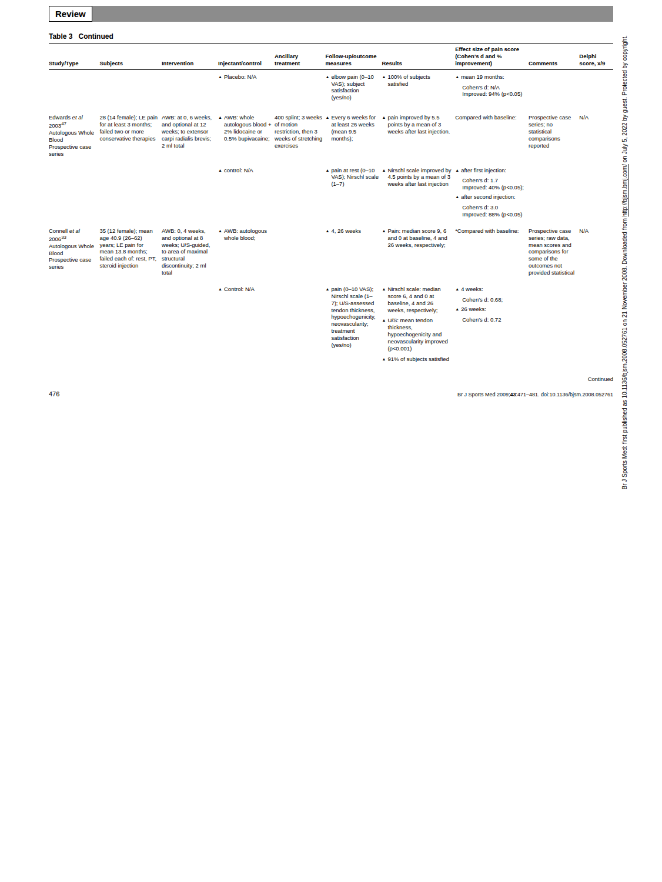Review
Br J Sports Med: first published as 10.1136/bjsm.2008.052761 on 21 November 2008. Downloaded from http://bjsm.bmj.com/ on July 5, 2022 by guest. Protected by copyright.
Table 3 Continued
| Study/Type | Subjects | Intervention | Injectant/control | Ancillary treatment | Follow-up/outcome measures | Results | Effect size of pain score (Cohen's d and % improvement) | Comments | Delphi score, x/9 |
| --- | --- | --- | --- | --- | --- | --- | --- | --- | --- |
| | | | Placebo: N/A | | elbow pain (0–10 VAS); subject satisfaction (yes/no) | 100% of subjects satisfied | mean 19 months: Cohen's d: N/A Improved: 94% (p<0.05) | | |
| Edwards et al 2003 47 Autologous Whole Blood Prospective case series | 28 (14 female); LE pain for at least 3 months; failed two or more conservative therapies | AWB: at 0, 6 weeks, and optional at 12 weeks; to extensor carpi radialis brevis; 2 ml total | AWB: whole autologous blood + 2% lidocaine or 0.5% bupivacaine; | 400 splint; 3 weeks of motion restriction, then 3 weeks of stretching exercises | Every 6 weeks for at least 26 weeks (mean 9.5 months); | pain improved by 5.5 points by a mean of 3 weeks after last injection. | Compared with baseline: | Prospective case series; no statistical comparisons reported | N/A |
| | | | control: N/A | | pain at rest (0–10 VAS); Nirschl scale (1–7) | Nirschl scale improved by 4.5 points by a mean of 3 weeks after last injection | after first injection: Cohen's d: 1.7 Improved: 40% (p<0.05); after second injection: Cohen's d: 3.0 Improved: 88% (p<0.05) | | |
| Connell et al 2006 33 Autologous Whole Blood Prospective case series | 35 (12 female); mean age 40.9 (26–62) years; LE pain for mean 13.8 months; failed each of: rest, PT, steroid injection | AWB: 0, 4 weeks, and optional at 8 weeks; U/S-guided, to area of maximal structural discontinuity; 2 ml total | AWB: autologous whole blood; | | 4, 26 weeks | Pain: median score 9, 6 and 0 at baseline, 4 and 26 weeks, respectively; | *Compared with baseline: | Prospective case series; raw data, mean scores and comparisons for some of the outcomes not provided statistical | N/A |
| | | | Control: N/A | | pain (0–10 VAS); Nirschl scale (1–7); U/S-assessed tendon thickness, hypoechogenicity, neovascularity; treatment satisfaction (yes/no) | Nirschl scale: median score 6, 4 and 0 at baseline, 4 and 26 weeks, respectively; U/S: mean tendon thickness, hypoechogenicity and neovascularity improved (p<0.001) 91% of subjects satisfied | 4 weeks: Cohen's d: 0.68; 26 weeks: Cohen's d: 0.72 | | |
Continued
476
Br J Sports Med 2009;43:471–481. doi:10.1136/bjsm.2008.052761